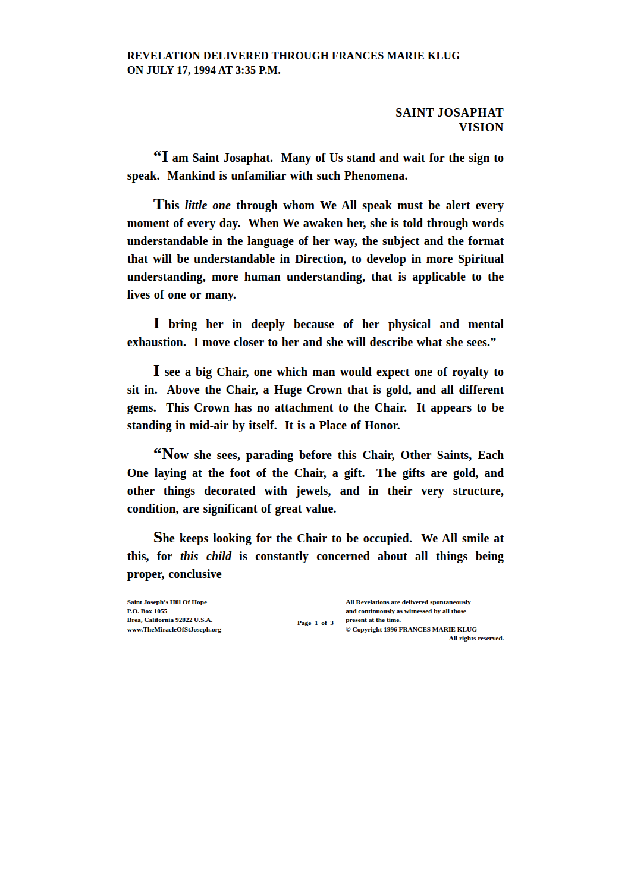REVELATION DELIVERED THROUGH FRANCES MARIE KLUG
ON JULY 17, 1994 AT 3:35 P.M.
SAINT JOSAPHAT
VISION
“I am Saint Josaphat. Many of Us stand and wait for the sign to speak. Mankind is unfamiliar with such Phenomena.
This little one through whom We All speak must be alert every moment of every day. When We awaken her, she is told through words understandable in the language of her way, the subject and the format that will be understandable in Direction, to develop in more Spiritual understanding, more human understanding, that is applicable to the lives of one or many.
I bring her in deeply because of her physical and mental exhaustion. I move closer to her and she will describe what she sees.”
I see a big Chair, one which man would expect one of royalty to sit in. Above the Chair, a Huge Crown that is gold, and all different gems. This Crown has no attachment to the Chair. It appears to be standing in mid-air by itself. It is a Place of Honor.
“Now she sees, parading before this Chair, Other Saints, Each One laying at the foot of the Chair, a gift. The gifts are gold, and other things decorated with jewels, and in their very structure, condition, are significant of great value.
She keeps looking for the Chair to be occupied. We All smile at this, for this child is constantly concerned about all things being proper, conclusive
Saint Joseph’s Hill Of Hope
P.O. Box 1055
Brea, California 92822 U.S.A.
www.TheMiracleOfStJoseph.org
Page 1 of 3
All Revelations are delivered spontaneously
and continuously as witnessed by all those
present at the time.
© Copyright 1996 FRANCES MARIE KLUG
All rights reserved.